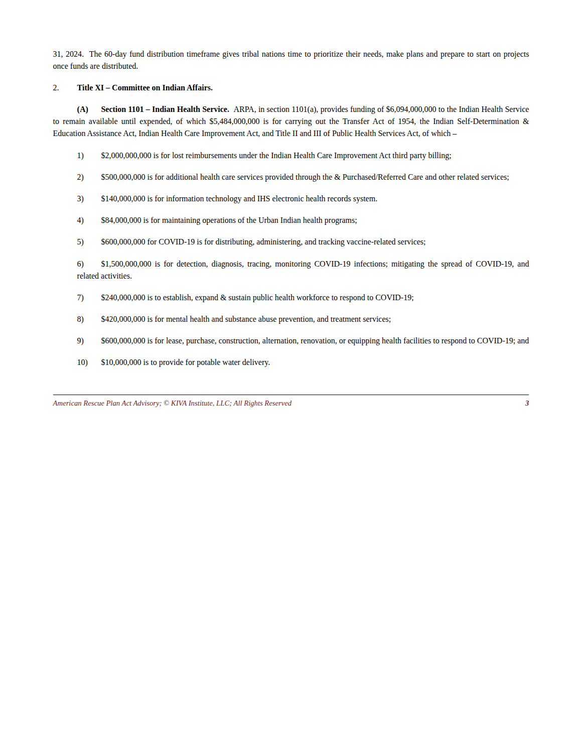31, 2024. The 60-day fund distribution timeframe gives tribal nations time to prioritize their needs, make plans and prepare to start on projects once funds are distributed.
2. Title XI – Committee on Indian Affairs.
(A) Section 1101 – Indian Health Service. ARPA, in section 1101(a), provides funding of $6,094,000,000 to the Indian Health Service to remain available until expended, of which $5,484,000,000 is for carrying out the Transfer Act of 1954, the Indian Self-Determination & Education Assistance Act, Indian Health Care Improvement Act, and Title II and III of Public Health Services Act, of which –
1)$2,000,000,000 is for lost reimbursements under the Indian Health Care Improvement Act third party billing;
2)$500,000,000 is for additional health care services provided through the & Purchased/Referred Care and other related services;
3)$140,000,000 is for information technology and IHS electronic health records system.
4)$84,000,000 is for maintaining operations of the Urban Indian health programs;
5)$600,000,000 for COVID-19 is for distributing, administering, and tracking vaccine-related services;
6)$1,500,000,000 is for detection, diagnosis, tracing, monitoring COVID-19 infections; mitigating the spread of COVID-19, and related activities.
7)$240,000,000 is to establish, expand & sustain public health workforce to respond to COVID-19;
8)$420,000,000 is for mental health and substance abuse prevention, and treatment services;
9)$600,000,000 is for lease, purchase, construction, alternation, renovation, or equipping health facilities to respond to COVID-19; and
10)$10,000,000 is to provide for potable water delivery.
American Rescue Plan Act Advisory; © KIVA Institute, LLC; All Rights Reserved 3